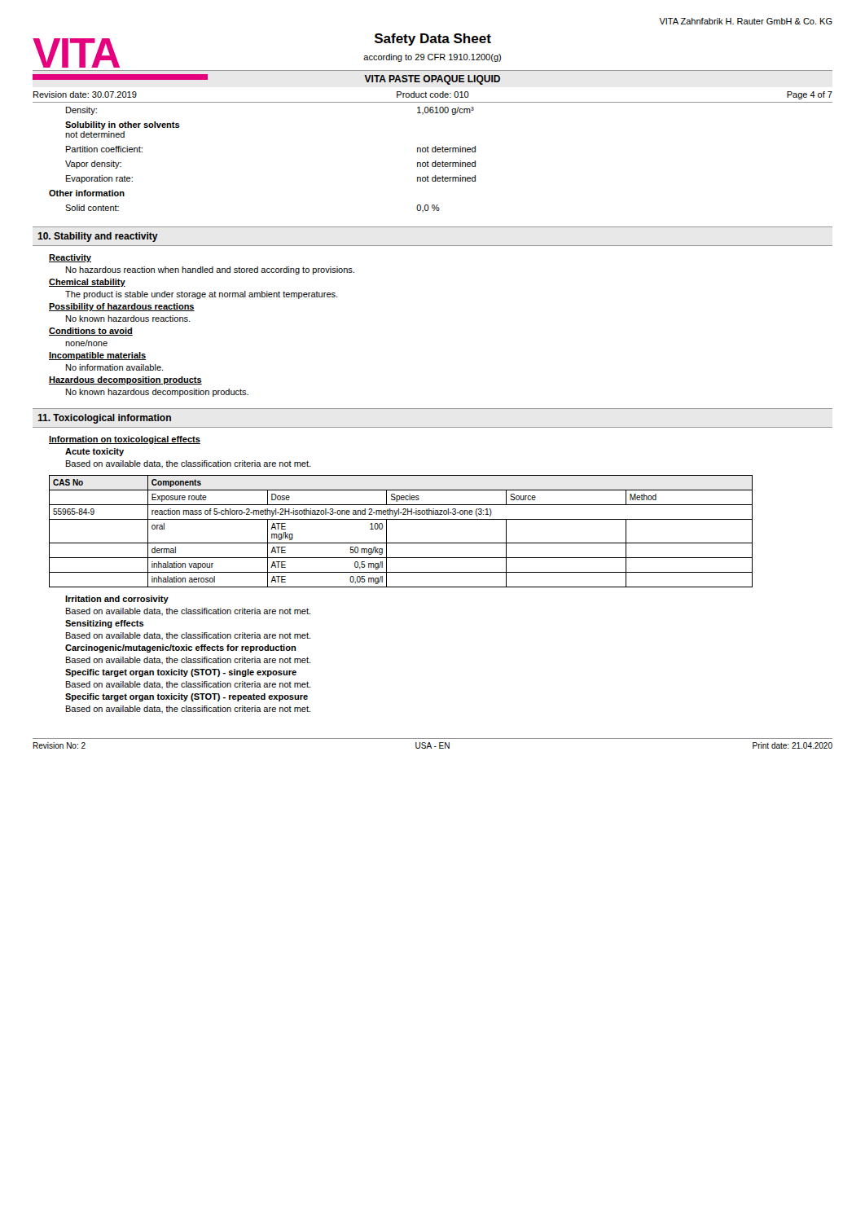VITA Zahnfabrik H. Rauter GmbH & Co. KG
VITA
Safety Data Sheet
according to 29 CFR 1910.1200(g)
VITA PASTE OPAQUE LIQUID
Revision date: 30.07.2019
Product code: 010
Page 4 of 7
Density:
1,06100 g/cm³
Solubility in other solvents
not determined
Partition coefficient:
not determined
Vapor density:
not determined
Evaporation rate:
not determined
Other information
Solid content:
0,0 %
10. Stability and reactivity
Reactivity
No hazardous reaction when handled and stored according to provisions.
Chemical stability
The product is stable under storage at normal ambient temperatures.
Possibility of hazardous reactions
No known hazardous reactions.
Conditions to avoid
none/none
Incompatible materials
No information available.
Hazardous decomposition products
No known hazardous decomposition products.
11. Toxicological information
Information on toxicological effects
Acute toxicity
Based on available data, the classification criteria are not met.
| CAS No | Components |
| --- | --- |
| | Exposure route | Dose | Species | Source | Method |
| 55965-84-9 | reaction mass of 5-chloro-2-methyl-2H-isothiazol-3-one and 2-methyl-2H-isothiazol-3-one (3:1) |
| | oral | ATE 100 mg/kg | | | |
| | dermal | ATE 50 mg/kg | | | |
| | inhalation vapour | ATE 0,5 mg/l | | | |
| | inhalation aerosol | ATE 0,05 mg/l | | | |
Irritation and corrosivity
Based on available data, the classification criteria are not met.
Sensitizing effects
Based on available data, the classification criteria are not met.
Carcinogenic/mutagenic/toxic effects for reproduction
Based on available data, the classification criteria are not met.
Specific target organ toxicity (STOT) - single exposure
Based on available data, the classification criteria are not met.
Specific target organ toxicity (STOT) - repeated exposure
Based on available data, the classification criteria are not met.
Revision No: 2
USA - EN
Print date: 21.04.2020